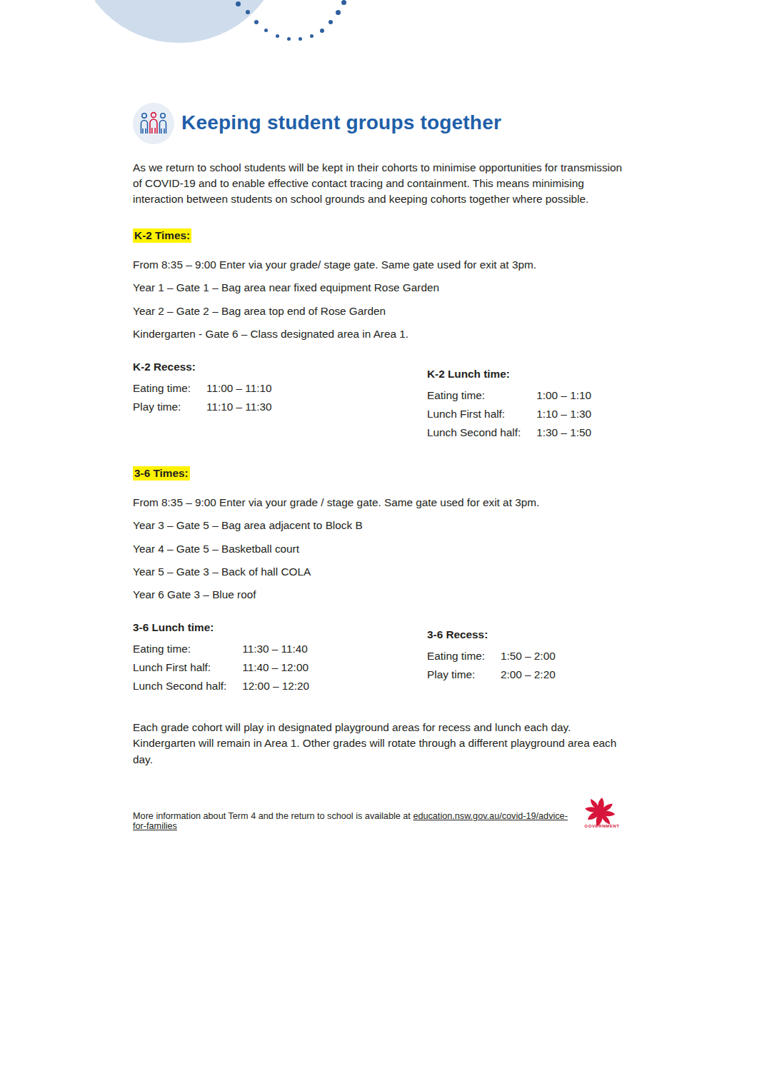Keeping student groups together
As we return to school students will be kept in their cohorts to minimise opportunities for transmission of COVID-19 and to enable effective contact tracing and containment. This means minimising interaction between students on school grounds and keeping cohorts together where possible.
K-2 Times:
From 8:35 – 9:00 Enter via your grade/ stage gate. Same gate used for exit at 3pm.
Year 1 – Gate 1 – Bag area near fixed equipment Rose Garden
Year 2 – Gate 2 – Bag area top end of Rose Garden
Kindergarten - Gate 6 – Class designated area in Area 1.
K-2 Recess:
| Eating time: | 11:00 – 11:10 |
| Play time: | 11:10 – 11:30 |
K-2 Lunch time:
| Eating time: | 1:00 – 1:10 |
| Lunch First half: | 1:10 – 1:30 |
| Lunch Second half: | 1:30 – 1:50 |
3-6 Times:
From 8:35 – 9:00 Enter via your grade / stage gate. Same gate used for exit at 3pm.
Year 3 – Gate 5 – Bag area adjacent to Block B
Year 4 – Gate 5 – Basketball court
Year 5 – Gate 3 – Back of hall COLA
Year 6 Gate 3 – Blue roof
3-6 Lunch time:
| Eating time: | 11:30 – 11:40 |
| Lunch First half: | 11:40 – 12:00 |
| Lunch Second half: | 12:00 – 12:20 |
3-6 Recess:
| Eating time: | 1:50 – 2:00 |
| Play time: | 2:00 – 2:20 |
Each grade cohort will play in designated playground areas for recess and lunch each day. Kindergarten will remain in Area 1. Other grades will rotate through a different playground area each day.
More information about Term 4 and the return to school is available at education.nsw.gov.au/covid-19/advice-for-families
GOVERNMENT